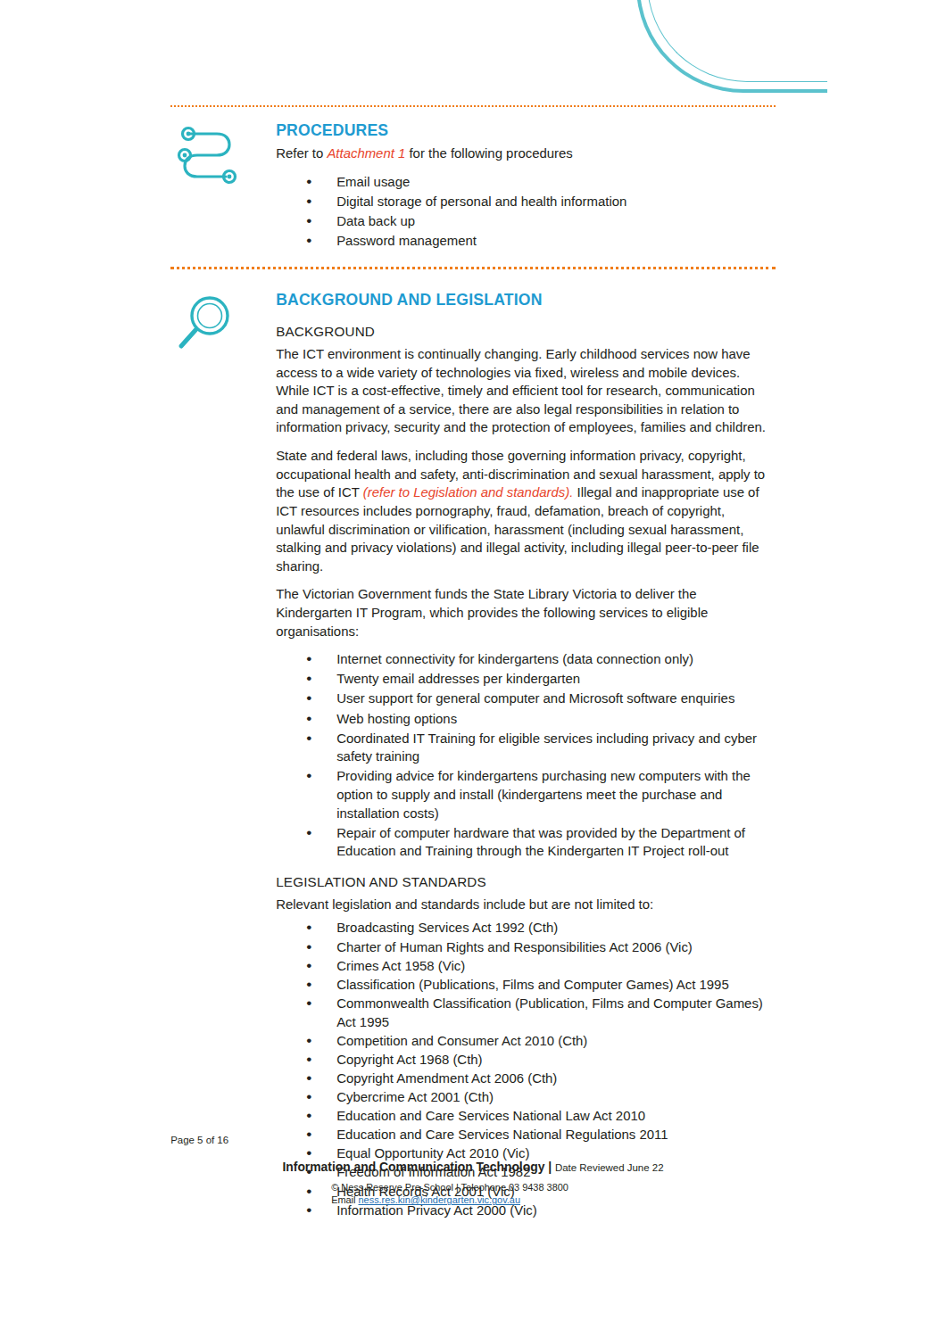PROCEDURES
Refer to Attachment 1 for the following procedures
Email usage
Digital storage of personal and health information
Data back up
Password management
BACKGROUND AND LEGISLATION
BACKGROUND
The ICT environment is continually changing. Early childhood services now have access to a wide variety of technologies via fixed, wireless and mobile devices. While ICT is a cost-effective, timely and efficient tool for research, communication and management of a service, there are also legal responsibilities in relation to information privacy, security and the protection of employees, families and children.
State and federal laws, including those governing information privacy, copyright, occupational health and safety, anti-discrimination and sexual harassment, apply to the use of ICT (refer to Legislation and standards). Illegal and inappropriate use of ICT resources includes pornography, fraud, defamation, breach of copyright, unlawful discrimination or vilification, harassment (including sexual harassment, stalking and privacy violations) and illegal activity, including illegal peer-to-peer file sharing.
The Victorian Government funds the State Library Victoria to deliver the Kindergarten IT Program, which provides the following services to eligible organisations:
Internet connectivity for kindergartens (data connection only)
Twenty email addresses per kindergarten
User support for general computer and Microsoft software enquiries
Web hosting options
Coordinated IT Training for eligible services including privacy and cyber safety training
Providing advice for kindergartens purchasing new computers with the option to supply and install (kindergartens meet the purchase and installation costs)
Repair of computer hardware that was provided by the Department of Education and Training through the Kindergarten IT Project roll-out
LEGISLATION AND STANDARDS
Relevant legislation and standards include but are not limited to:
Broadcasting Services Act 1992 (Cth)
Charter of Human Rights and Responsibilities Act 2006 (Vic)
Crimes Act 1958 (Vic)
Classification (Publications, Films and Computer Games) Act 1995
Commonwealth Classification (Publication, Films and Computer Games) Act 1995
Competition and Consumer Act 2010 (Cth)
Copyright Act 1968 (Cth)
Copyright Amendment Act 2006 (Cth)
Cybercrime Act 2001 (Cth)
Education and Care Services National Law Act 2010
Education and Care Services National Regulations 2011
Equal Opportunity Act 2010 (Vic)
Freedom of Information Act 1982
Health Records Act 2001 (Vic)
Information Privacy Act 2000 (Vic)
Page 5 of 16
Information and Communication Technology | Date Reviewed June 22
© Ness Reserve Pre-School | Telephone 03 9438 3800
Email ness.res.kin@kindergarten.vic.gov.au